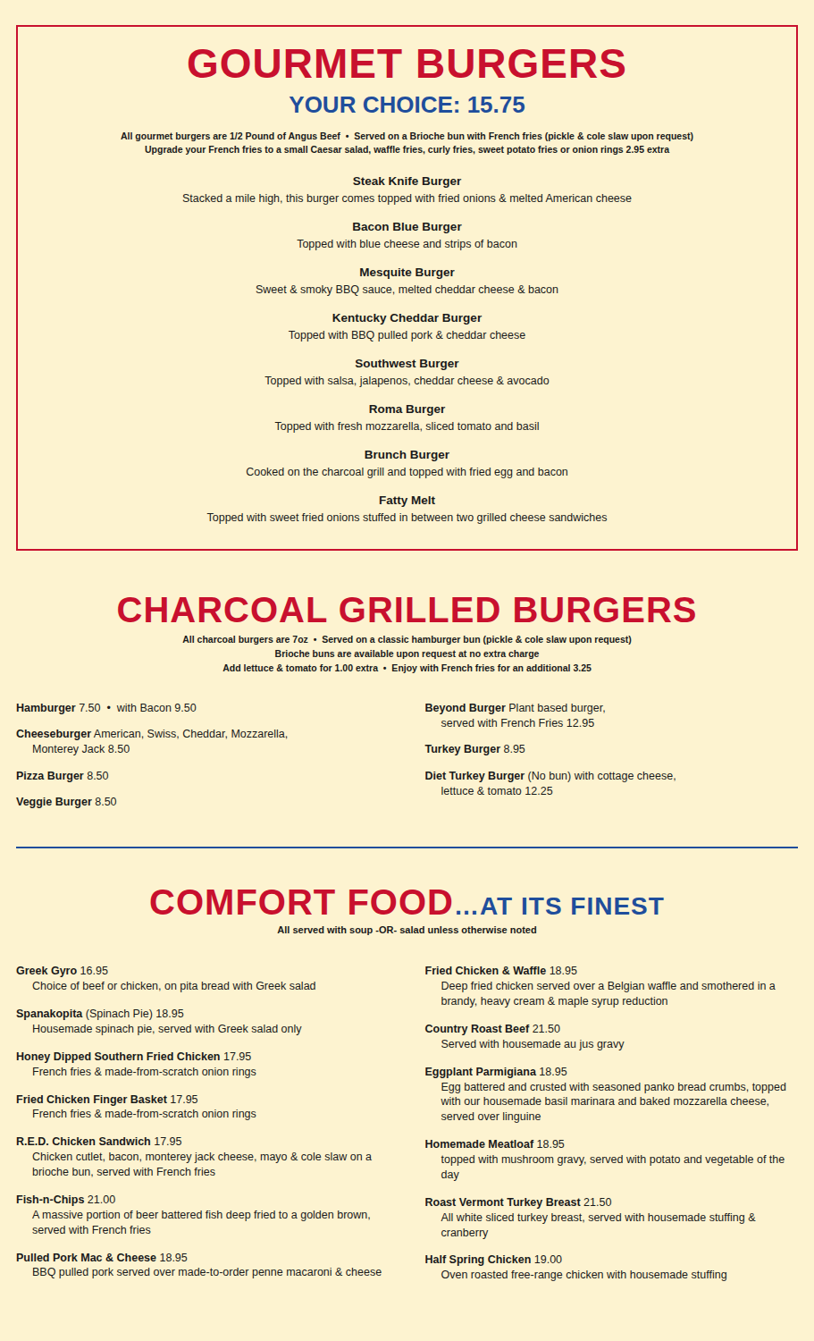GOURMET BURGERS
YOUR CHOICE: 15.75
All gourmet burgers are 1/2 Pound of Angus Beef • Served on a Brioche bun with French fries (pickle & cole slaw upon request)
Upgrade your French fries to a small Caesar salad, waffle fries, curly fries, sweet potato fries or onion rings 2.95 extra
Steak Knife Burger Stacked a mile high, this burger comes topped with fried onions & melted American cheese
Bacon Blue Burger Topped with blue cheese and strips of bacon
Mesquite Burger Sweet & smoky BBQ sauce, melted cheddar cheese & bacon
Kentucky Cheddar Burger Topped with BBQ pulled pork & cheddar cheese
Southwest Burger Topped with salsa, jalapenos, cheddar cheese & avocado
Roma Burger Topped with fresh mozzarella, sliced tomato and basil
Brunch Burger Cooked on the charcoal grill and topped with fried egg and bacon
Fatty Melt Topped with sweet fried onions stuffed in between two grilled cheese sandwiches
CHARCOAL GRILLED BURGERS
All charcoal burgers are 7oz • Served on a classic hamburger bun (pickle & cole slaw upon request)
Brioche buns are available upon request at no extra charge
Add lettuce & tomato for 1.00 extra • Enjoy with French fries for an additional 3.25
Hamburger 7.50 • with Bacon 9.50
Cheeseburger American, Swiss, Cheddar, Mozzarella, Monterey Jack 8.50
Pizza Burger 8.50
Veggie Burger 8.50
Beyond Burger Plant based burger, served with French Fries 12.95
Turkey Burger 8.95
Diet Turkey Burger (No bun) with cottage cheese, lettuce & tomato 12.25
COMFORT FOOD…AT ITS FINEST
All served with soup -OR- salad unless otherwise noted
Greek Gyro 16.95 Choice of beef or chicken, on pita bread with Greek salad
Spanakopita (Spinach Pie) 18.95 Housemade spinach pie, served with Greek salad only
Honey Dipped Southern Fried Chicken 17.95 French fries & made-from-scratch onion rings
Fried Chicken Finger Basket 17.95 French fries & made-from-scratch onion rings
R.E.D. Chicken Sandwich 17.95 Chicken cutlet, bacon, monterey jack cheese, mayo & cole slaw on a brioche bun, served with French fries
Fish-n-Chips 21.00 A massive portion of beer battered fish deep fried to a golden brown, served with French fries
Pulled Pork Mac & Cheese 18.95 BBQ pulled pork served over made-to-order penne macaroni & cheese
Fried Chicken & Waffle 18.95 Deep fried chicken served over a Belgian waffle and smothered in a brandy, heavy cream & maple syrup reduction
Country Roast Beef 21.50 Served with housemade au jus gravy
Eggplant Parmigiana 18.95 Egg battered and crusted with seasoned panko bread crumbs, topped with our housemade basil marinara and baked mozzarella cheese, served over linguine
Homemade Meatloaf 18.95 topped with mushroom gravy, served with potato and vegetable of the day
Roast Vermont Turkey Breast 21.50 All white sliced turkey breast, served with housemade stuffing & cranberry
Half Spring Chicken 19.00 Oven roasted free-range chicken with housemade stuffing